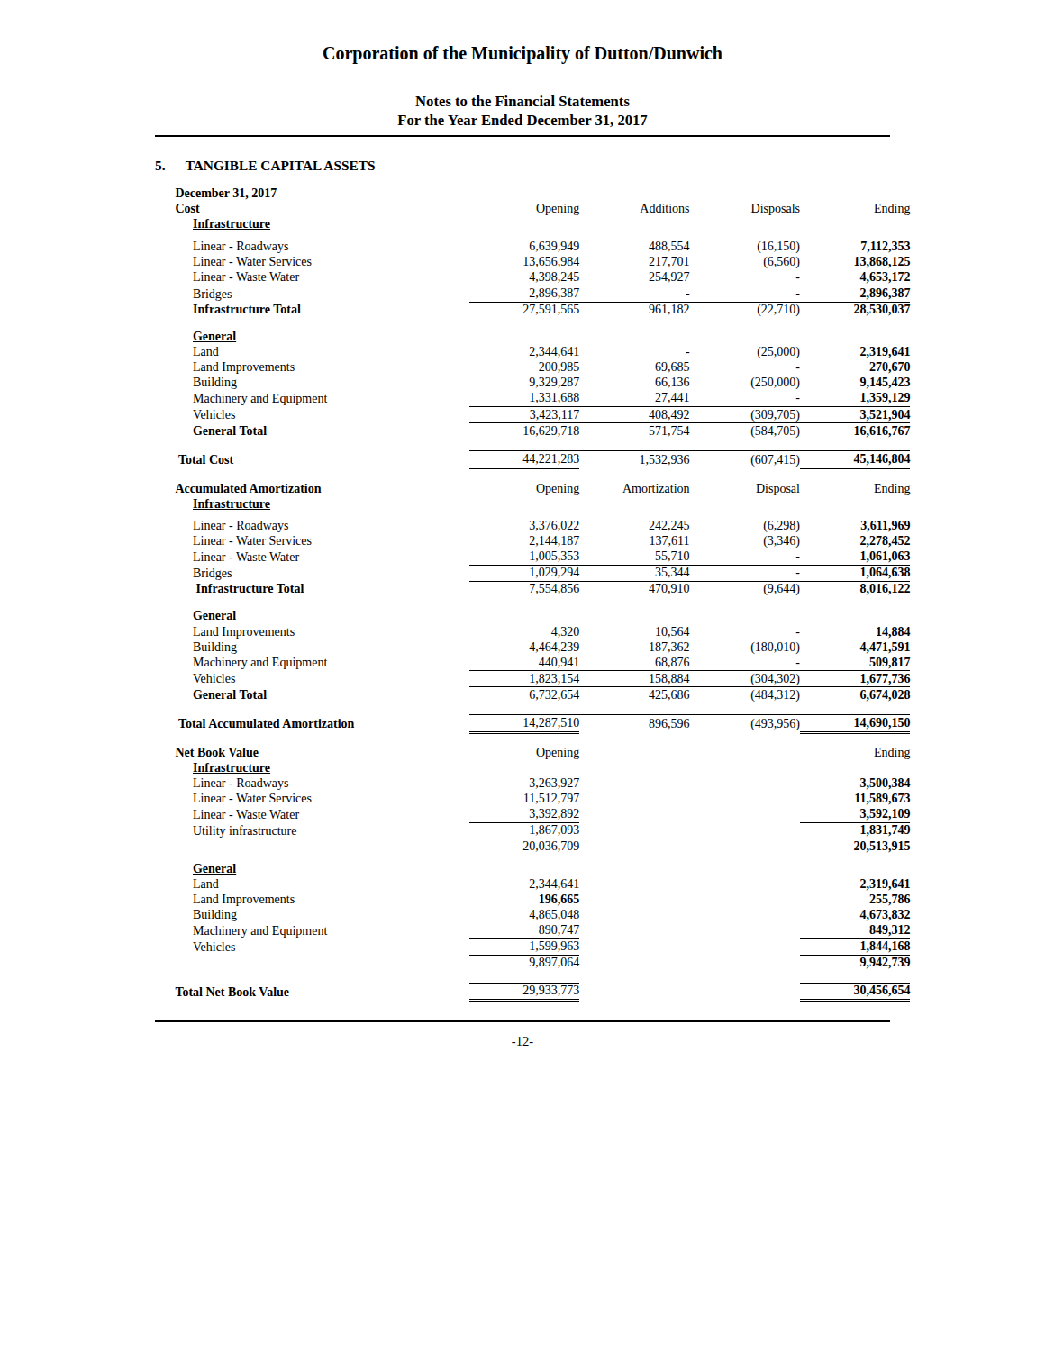Corporation of the Municipality of Dutton/Dunwich
Notes to the Financial Statements
For the Year Ended December 31, 2017
5. TANGIBLE CAPITAL ASSETS
| December 31, 2017 | | | | |
| Cost | Opening | Additions | Disposals | Ending |
| Infrastructure | | | | |
| Linear - Roadways | 6,639,949 | 488,554 | (16,150) | 7,112,353 |
| Linear - Water Services | 13,656,984 | 217,701 | (6,560) | 13,868,125 |
| Linear - Waste Water | 4,398,245 | 254,927 | - | 4,653,172 |
| Bridges | 2,896,387 | - | - | 2,896,387 |
| Infrastructure Total | 27,591,565 | 961,182 | (22,710) | 28,530,037 |
| General | | | | |
| Land | 2,344,641 | - | (25,000) | 2,319,641 |
| Land Improvements | 200,985 | 69,685 | - | 270,670 |
| Building | 9,329,287 | 66,136 | (250,000) | 9,145,423 |
| Machinery and Equipment | 1,331,688 | 27,441 | - | 1,359,129 |
| Vehicles | 3,423,117 | 408,492 | (309,705) | 3,521,904 |
| General Total | 16,629,718 | 571,754 | (584,705) | 16,616,767 |
| Total Cost | 44,221,283 | 1,532,936 | (607,415) | 45,146,804 |
| Accumulated Amortization | Opening | Amortization | Disposal | Ending |
| Infrastructure | | | | |
| Linear - Roadways | 3,376,022 | 242,245 | (6,298) | 3,611,969 |
| Linear - Water Services | 2,144,187 | 137,611 | (3,346) | 2,278,452 |
| Linear - Waste Water | 1,005,353 | 55,710 | - | 1,061,063 |
| Bridges | 1,029,294 | 35,344 | - | 1,064,638 |
| Infrastructure Total | 7,554,856 | 470,910 | (9,644) | 8,016,122 |
| General | | | | |
| Land Improvements | 4,320 | 10,564 | - | 14,884 |
| Building | 4,464,239 | 187,362 | (180,010) | 4,471,591 |
| Machinery and Equipment | 440,941 | 68,876 | - | 509,817 |
| Vehicles | 1,823,154 | 158,884 | (304,302) | 1,677,736 |
| General Total | 6,732,654 | 425,686 | (484,312) | 6,674,028 |
| Total Accumulated Amortization | 14,287,510 | 896,596 | (493,956) | 14,690,150 |
| Net Book Value | Opening | | | Ending |
| Infrastructure | | | | |
| Linear - Roadways | 3,263,927 | | | 3,500,384 |
| Linear - Water Services | 11,512,797 | | | 11,589,673 |
| Linear - Waste Water | 3,392,892 | | | 3,592,109 |
| Utility infrastructure | 1,867,093 | | | 1,831,749 |
| | 20,036,709 | | | 20,513,915 |
| General | | | | |
| Land | 2,344,641 | | | 2,319,641 |
| Land Improvements | 196,665 | | | 255,786 |
| Building | 4,865,048 | | | 4,673,832 |
| Machinery and Equipment | 890,747 | | | 849,312 |
| Vehicles | 1,599,963 | | | 1,844,168 |
| | 9,897,064 | | | 9,942,739 |
| Total Net Book Value | 29,933,773 | | | 30,456,654 |
-12-